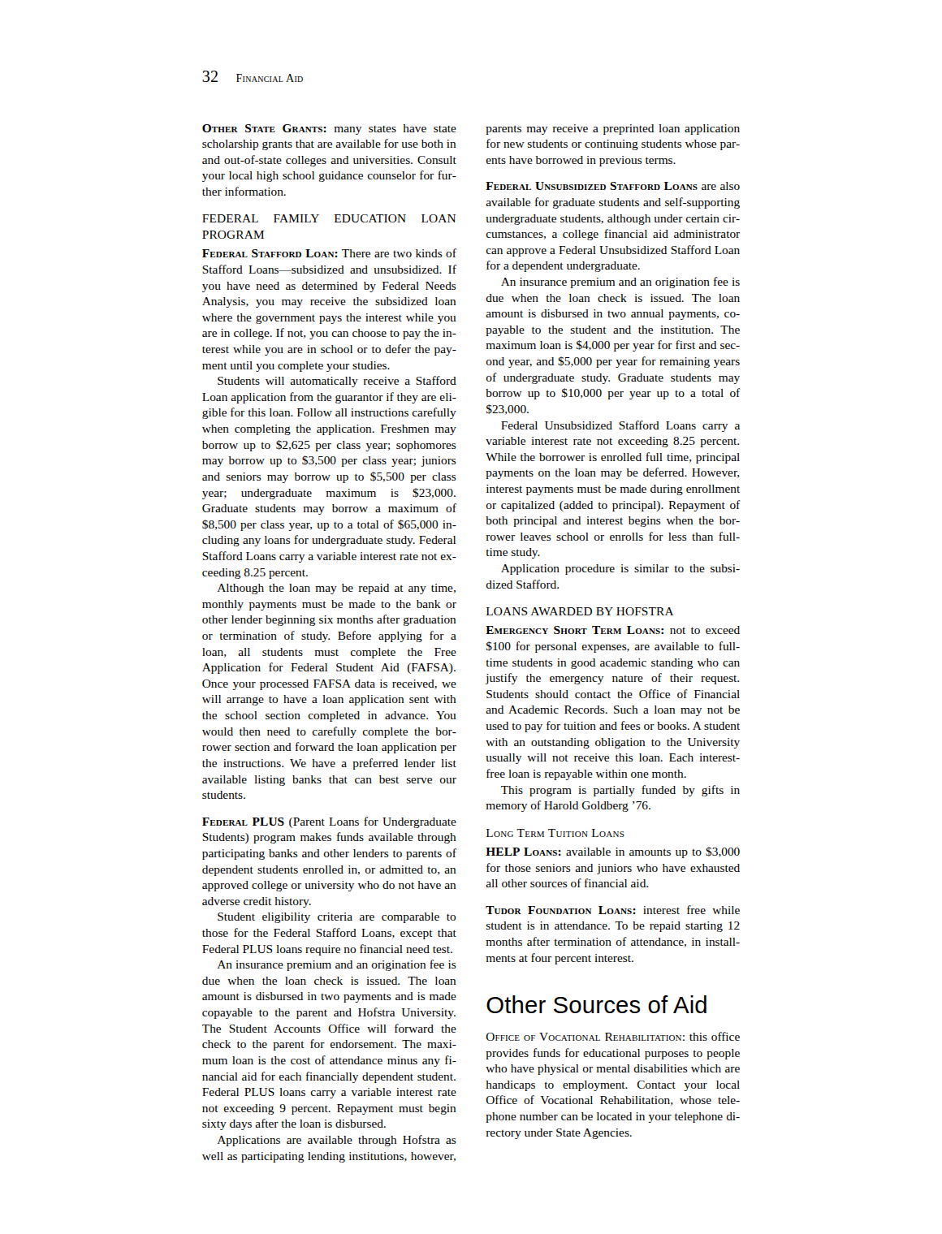32 Financial Aid
Other State Grants: many states have state scholarship grants that are available for use both in and out-of-state colleges and universities. Consult your local high school guidance counselor for further information.
FEDERAL FAMILY EDUCATION LOAN PROGRAM
Federal Stafford Loan: There are two kinds of Stafford Loans—subsidized and unsubsidized. If you have need as determined by Federal Needs Analysis, you may receive the subsidized loan where the government pays the interest while you are in college. If not, you can choose to pay the interest while you are in school or to defer the payment until you complete your studies.
Students will automatically receive a Stafford Loan application from the guarantor if they are eligible for this loan. Follow all instructions carefully when completing the application. Freshmen may borrow up to $2,625 per class year; sophomores may borrow up to $3,500 per class year; juniors and seniors may borrow up to $5,500 per class year; undergraduate maximum is $23,000. Graduate students may borrow a maximum of $8,500 per class year, up to a total of $65,000 including any loans for undergraduate study. Federal Stafford Loans carry a variable interest rate not exceeding 8.25 percent.
Although the loan may be repaid at any time, monthly payments must be made to the bank or other lender beginning six months after graduation or termination of study. Before applying for a loan, all students must complete the Free Application for Federal Student Aid (FAFSA). Once your processed FAFSA data is received, we will arrange to have a loan application sent with the school section completed in advance. You would then need to carefully complete the borrower section and forward the loan application per the instructions. We have a preferred lender list available listing banks that can best serve our students.
Federal PLUS (Parent Loans for Undergraduate Students) program makes funds available through participating banks and other lenders to parents of dependent students enrolled in, or admitted to, an approved college or university who do not have an adverse credit history.
Student eligibility criteria are comparable to those for the Federal Stafford Loans, except that Federal PLUS loans require no financial need test.
An insurance premium and an origination fee is due when the loan check is issued. The loan amount is disbursed in two payments and is made copayable to the parent and Hofstra University. The Student Accounts Office will forward the check to the parent for endorsement. The maximum loan is the cost of attendance minus any financial aid for each financially dependent student. Federal PLUS loans carry a variable interest rate not exceeding 9 percent. Repayment must begin sixty days after the loan is disbursed.
Applications are available through Hofstra as well as participating lending institutions, however, parents may receive a preprinted loan application for new students or continuing students whose parents have borrowed in previous terms.
Federal Unsubsidized Stafford Loans are also available for graduate students and self-supporting undergraduate students, although under certain circumstances, a college financial aid administrator can approve a Federal Unsubsidized Stafford Loan for a dependent undergraduate.
An insurance premium and an origination fee is due when the loan check is issued. The loan amount is disbursed in two annual payments, copayable to the student and the institution. The maximum loan is $4,000 per year for first and second year, and $5,000 per year for remaining years of undergraduate study. Graduate students may borrow up to $10,000 per year up to a total of $23,000.
Federal Unsubsidized Stafford Loans carry a variable interest rate not exceeding 8.25 percent. While the borrower is enrolled full time, principal payments on the loan may be deferred. However, interest payments must be made during enrollment or capitalized (added to principal). Repayment of both principal and interest begins when the borrower leaves school or enrolls for less than full-time study.
Application procedure is similar to the subsidized Stafford.
LOANS AWARDED BY HOFSTRA
Emergency Short Term Loans: not to exceed $100 for personal expenses, are available to full-time students in good academic standing who can justify the emergency nature of their request. Students should contact the Office of Financial and Academic Records. Such a loan may not be used to pay for tuition and fees or books. A student with an outstanding obligation to the University usually will not receive this loan. Each interest-free loan is repayable within one month.
This program is partially funded by gifts in memory of Harold Goldberg ’76.
Long Term Tuition Loans
HELP Loans: available in amounts up to $3,000 for those seniors and juniors who have exhausted all other sources of financial aid.
Tudor Foundation Loans: interest free while student is in attendance. To be repaid starting 12 months after termination of attendance, in installments at four percent interest.
Other Sources of Aid
Office of Vocational Rehabilitation: this office provides funds for educational purposes to people who have physical or mental disabilities which are handicaps to employment. Contact your local Office of Vocational Rehabilitation, whose telephone number can be located in your telephone directory under State Agencies.